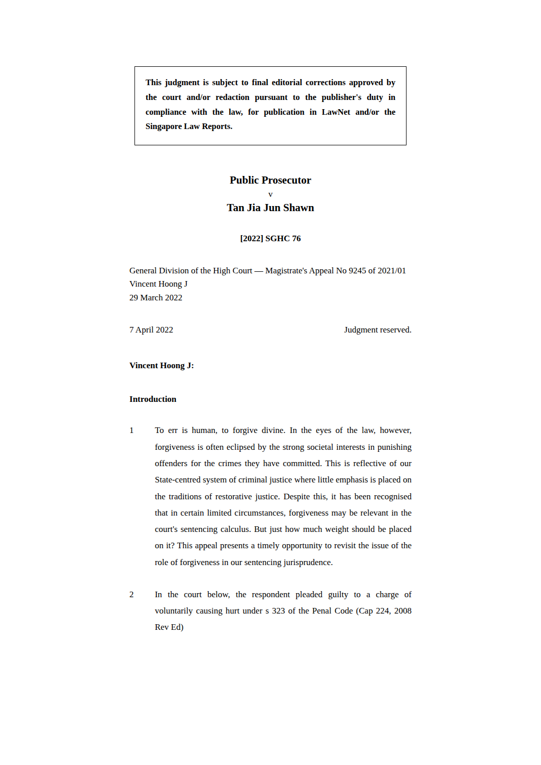This judgment is subject to final editorial corrections approved by the court and/or redaction pursuant to the publisher's duty in compliance with the law, for publication in LawNet and/or the Singapore Law Reports.
Public Prosecutor v Tan Jia Jun Shawn
[2022] SGHC 76
General Division of the High Court — Magistrate's Appeal No 9245 of 2021/01
Vincent Hoong J
29 March 2022
7 April 2022 Judgment reserved.
Vincent Hoong J:
Introduction
1
To err is human, to forgive divine. In the eyes of the law, however, forgiveness is often eclipsed by the strong societal interests in punishing offenders for the crimes they have committed. This is reflective of our State-centred system of criminal justice where little emphasis is placed on the traditions of restorative justice. Despite this, it has been recognised that in certain limited circumstances, forgiveness may be relevant in the court's sentencing calculus. But just how much weight should be placed on it? This appeal presents a timely opportunity to revisit the issue of the role of forgiveness in our sentencing jurisprudence.
2
In the court below, the respondent pleaded guilty to a charge of voluntarily causing hurt under s 323 of the Penal Code (Cap 224, 2008 Rev Ed)